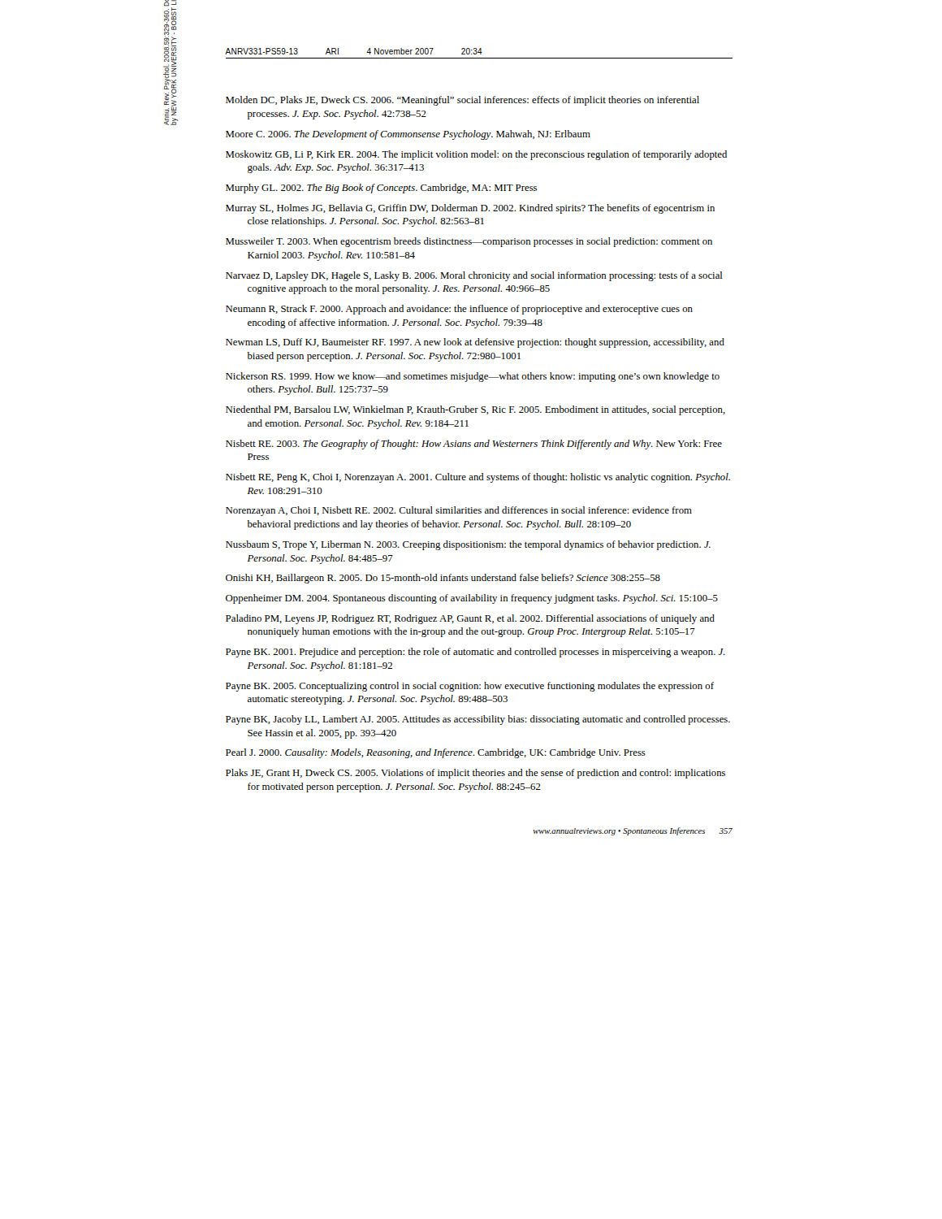ANRV331-PS59-13 ARI 4 November 2007 20:34
Annu. Rev. Psychol. 2008.59:329-360. Downloaded from arjournals.annualreviews.org
by NEW YORK UNIVERSITY - BOBST LIBRARY on 12/29/07. For personal use only.
Molden DC, Plaks JE, Dweck CS. 2006. “Meaningful” social inferences: effects of implicit theories on inferential processes. J. Exp. Soc. Psychol. 42:738–52
Moore C. 2006. The Development of Commonsense Psychology. Mahwah, NJ: Erlbaum
Moskowitz GB, Li P, Kirk ER. 2004. The implicit volition model: on the preconscious regulation of temporarily adopted goals. Adv. Exp. Soc. Psychol. 36:317–413
Murphy GL. 2002. The Big Book of Concepts. Cambridge, MA: MIT Press
Murray SL, Holmes JG, Bellavia G, Griffin DW, Dolderman D. 2002. Kindred spirits? The benefits of egocentrism in close relationships. J. Personal. Soc. Psychol. 82:563–81
Mussweiler T. 2003. When egocentrism breeds distinctness—comparison processes in social prediction: comment on Karniol 2003. Psychol. Rev. 110:581–84
Narvaez D, Lapsley DK, Hagele S, Lasky B. 2006. Moral chronicity and social information processing: tests of a social cognitive approach to the moral personality. J. Res. Personal. 40:966–85
Neumann R, Strack F. 2000. Approach and avoidance: the influence of proprioceptive and exteroceptive cues on encoding of affective information. J. Personal. Soc. Psychol. 79:39–48
Newman LS, Duff KJ, Baumeister RF. 1997. A new look at defensive projection: thought suppression, accessibility, and biased person perception. J. Personal. Soc. Psychol. 72:980–1001
Nickerson RS. 1999. How we know—and sometimes misjudge—what others know: imputing one’s own knowledge to others. Psychol. Bull. 125:737–59
Niedenthal PM, Barsalou LW, Winkielman P, Krauth-Gruber S, Ric F. 2005. Embodiment in attitudes, social perception, and emotion. Personal. Soc. Psychol. Rev. 9:184–211
Nisbett RE. 2003. The Geography of Thought: How Asians and Westerners Think Differently and Why. New York: Free Press
Nisbett RE, Peng K, Choi I, Norenzayan A. 2001. Culture and systems of thought: holistic vs analytic cognition. Psychol. Rev. 108:291–310
Norenzayan A, Choi I, Nisbett RE. 2002. Cultural similarities and differences in social inference: evidence from behavioral predictions and lay theories of behavior. Personal. Soc. Psychol. Bull. 28:109–20
Nussbaum S, Trope Y, Liberman N. 2003. Creeping dispositionism: the temporal dynamics of behavior prediction. J. Personal. Soc. Psychol. 84:485–97
Onishi KH, Baillargeon R. 2005. Do 15-month-old infants understand false beliefs? Science 308:255–58
Oppenheimer DM. 2004. Spontaneous discounting of availability in frequency judgment tasks. Psychol. Sci. 15:100–5
Paladino PM, Leyens JP, Rodriguez RT, Rodriguez AP, Gaunt R, et al. 2002. Differential associations of uniquely and nonuniquely human emotions with the in-group and the out-group. Group Proc. Intergroup Relat. 5:105–17
Payne BK. 2001. Prejudice and perception: the role of automatic and controlled processes in misperceiving a weapon. J. Personal. Soc. Psychol. 81:181–92
Payne BK. 2005. Conceptualizing control in social cognition: how executive functioning modulates the expression of automatic stereotyping. J. Personal. Soc. Psychol. 89:488–503
Payne BK, Jacoby LL, Lambert AJ. 2005. Attitudes as accessibility bias: dissociating automatic and controlled processes. See Hassin et al. 2005, pp. 393–420
Pearl J. 2000. Causality: Models, Reasoning, and Inference. Cambridge, UK: Cambridge Univ. Press
Plaks JE, Grant H, Dweck CS. 2005. Violations of implicit theories and the sense of prediction and control: implications for motivated person perception. J. Personal. Soc. Psychol. 88:245–62
www.annualreviews.org • Spontaneous Inferences 357